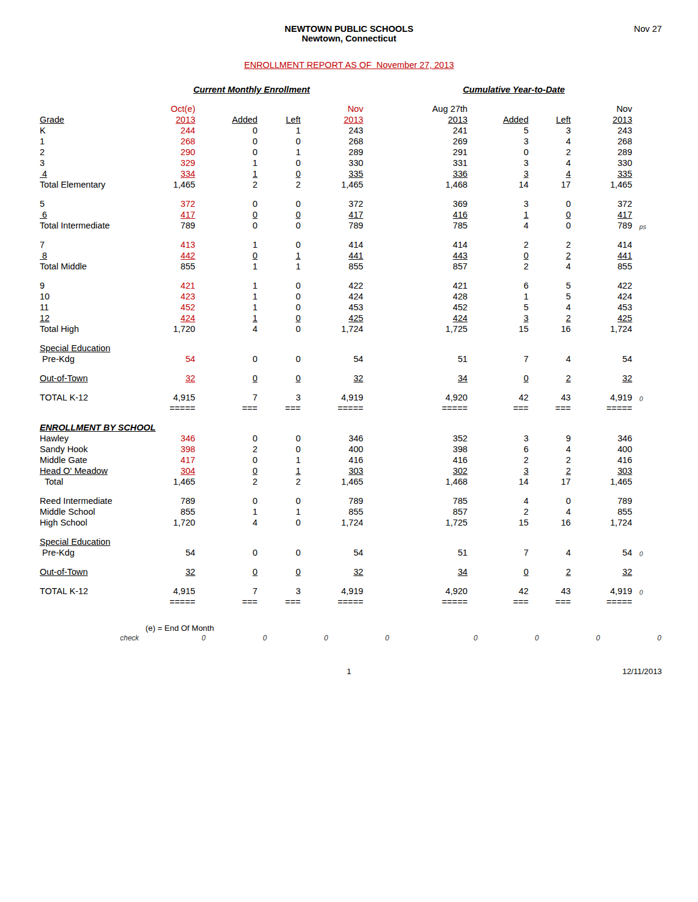Nov 27
NEWTOWN PUBLIC SCHOOLS
Newtown, Connecticut
ENROLLMENT REPORT AS OF November 27, 2013
| | Current Monthly Enrollment | | Cumulative Year-to-Date | |
| | Oct(e) | | | Nov | | Aug 27th | | | Nov | |
| Grade | 2013 | Added | Left | 2013 | | 2013 | Added | Left | 2013 | |
| K | 244 | 0 | 1 | 243 | | 241 | 5 | 3 | 243 | |
| 1 | 268 | 0 | 0 | 268 | | 269 | 3 | 4 | 268 | |
| 2 | 290 | 0 | 1 | 289 | | 291 | 0 | 2 | 289 | |
| 3 | 329 | 1 | 0 | 330 | | 331 | 3 | 4 | 330 | |
| 4 | 334 | 1 | 0 | 335 | | 336 | 3 | 4 | 335 | |
| Total Elementary | 1,465 | 2 | 2 | 1,465 | | 1,468 | 14 | 17 | 1,465 | |
| 5 | 372 | 0 | 0 | 372 | | 369 | 3 | 0 | 372 | |
| 6 | 417 | 0 | 0 | 417 | | 416 | 1 | 0 | 417 | |
| Total Intermediate | 789 | 0 | 0 | 789 | | 785 | 4 | 0 | 789 | ps |
| 7 | 413 | 1 | 0 | 414 | | 414 | 2 | 2 | 414 | |
| 8 | 442 | 0 | 1 | 441 | | 443 | 0 | 2 | 441 | |
| Total Middle | 855 | 1 | 1 | 855 | | 857 | 2 | 4 | 855 | |
| 9 | 421 | 1 | 0 | 422 | | 421 | 6 | 5 | 422 | |
| 10 | 423 | 1 | 0 | 424 | | 428 | 1 | 5 | 424 | |
| 11 | 452 | 1 | 0 | 453 | | 452 | 5 | 4 | 453 | |
| 12 | 424 | 1 | 0 | 425 | | 424 | 3 | 2 | 425 | |
| Total High | 1,720 | 4 | 0 | 1,724 | | 1,725 | 15 | 16 | 1,724 | |
| Special Education | |
| Pre-Kdg | 54 | 0 | 0 | 54 | | 51 | 7 | 4 | 54 | |
| Out-of-Town | 32 | 0 | 0 | 32 | | 34 | 0 | 2 | 32 | |
| TOTAL K-12 | 4,915 | 7 | 3 | 4,919 | | 4,920 | 42 | 43 | 4,919 | 0 |
| | ===== | === | === | ===== | | ===== | === | === | ===== | |
| ENROLLMENT BY SCHOOL |
| Hawley | 346 | 0 | 0 | 346 | | 352 | 3 | 9 | 346 | |
| Sandy Hook | 398 | 2 | 0 | 400 | | 398 | 6 | 4 | 400 | |
| Middle Gate | 417 | 0 | 1 | 416 | | 416 | 2 | 2 | 416 | |
| Head O' Meadow | 304 | 0 | 1 | 303 | | 302 | 3 | 2 | 303 | |
| Total | 1,465 | 2 | 2 | 1,465 | | 1,468 | 14 | 17 | 1,465 | |
| Reed Intermediate | 789 | 0 | 0 | 789 | | 785 | 4 | 0 | 789 | |
| Middle School | 855 | 1 | 1 | 855 | | 857 | 2 | 4 | 855 | |
| High School | 1,720 | 4 | 0 | 1,724 | | 1,725 | 15 | 16 | 1,724 | |
| Special Education | |
| Pre-Kdg | 54 | 0 | 0 | 54 | | 51 | 7 | 4 | 54 | 0 |
| Out-of-Town | 32 | 0 | 0 | 32 | | 34 | 0 | 2 | 32 | |
| TOTAL K-12 | 4,915 | 7 | 3 | 4,919 | | 4,920 | 42 | 43 | 4,919 | 0 |
| | ===== | === | === | ===== | | ===== | === | === | ===== | |
| | (e) = End Of Month |
| check | 0 | 0 | 0 | 0 | | 0 | 0 | 0 | 0 |
1 12/11/2013